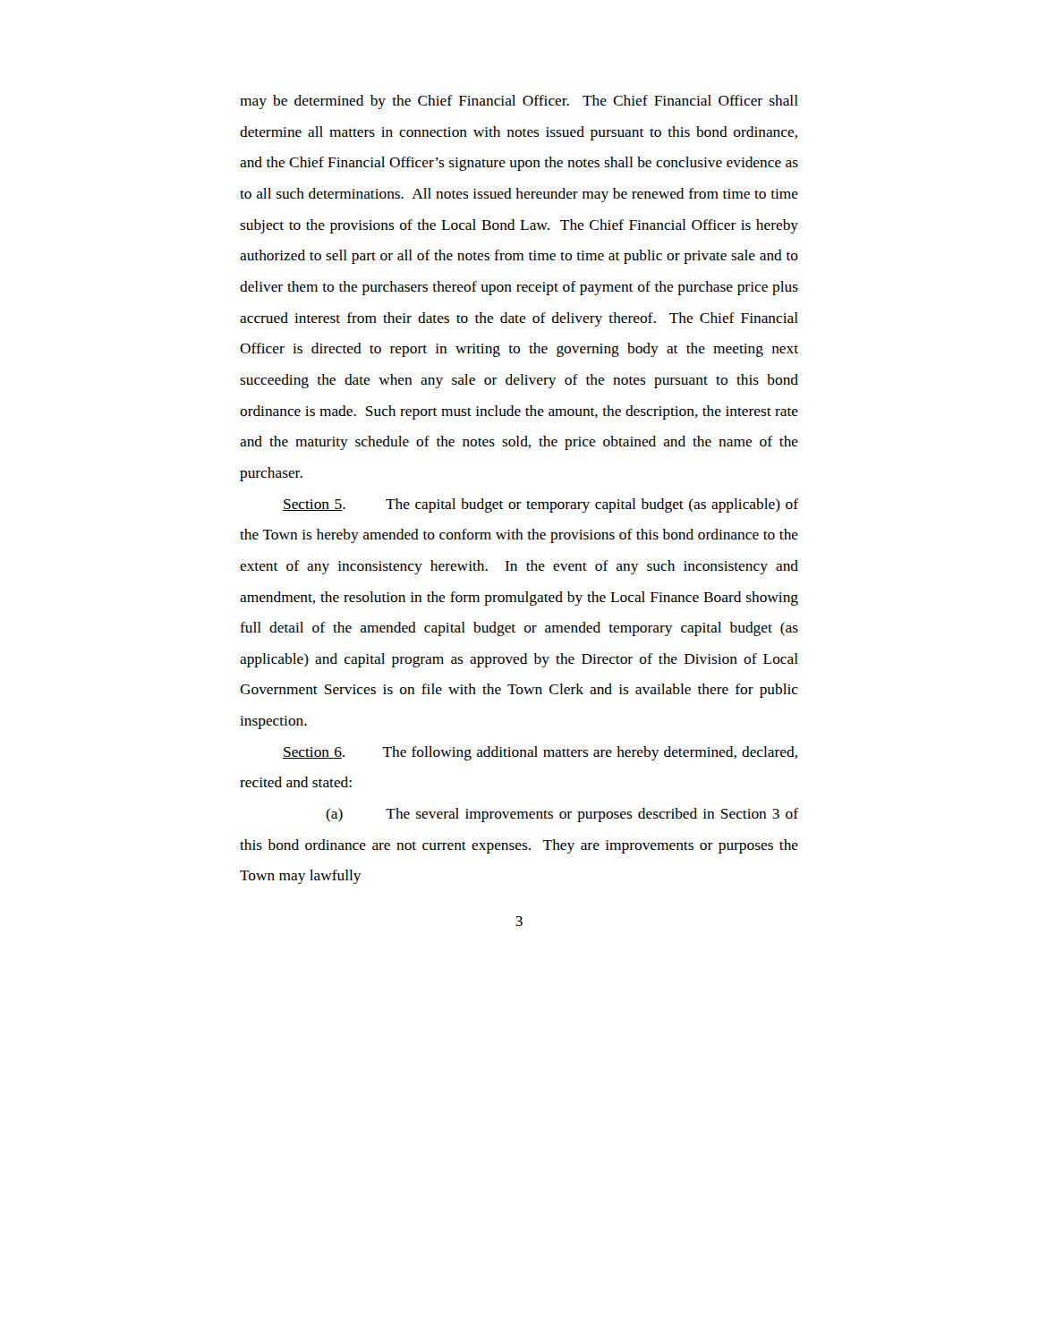may be determined by the Chief Financial Officer. The Chief Financial Officer shall determine all matters in connection with notes issued pursuant to this bond ordinance, and the Chief Financial Officer’s signature upon the notes shall be conclusive evidence as to all such determinations. All notes issued hereunder may be renewed from time to time subject to the provisions of the Local Bond Law. The Chief Financial Officer is hereby authorized to sell part or all of the notes from time to time at public or private sale and to deliver them to the purchasers thereof upon receipt of payment of the purchase price plus accrued interest from their dates to the date of delivery thereof. The Chief Financial Officer is directed to report in writing to the governing body at the meeting next succeeding the date when any sale or delivery of the notes pursuant to this bond ordinance is made. Such report must include the amount, the description, the interest rate and the maturity schedule of the notes sold, the price obtained and the name of the purchaser.
Section 5. The capital budget or temporary capital budget (as applicable) of the Town is hereby amended to conform with the provisions of this bond ordinance to the extent of any inconsistency herewith. In the event of any such inconsistency and amendment, the resolution in the form promulgated by the Local Finance Board showing full detail of the amended capital budget or amended temporary capital budget (as applicable) and capital program as approved by the Director of the Division of Local Government Services is on file with the Town Clerk and is available there for public inspection.
Section 6. The following additional matters are hereby determined, declared, recited and stated:
(a) The several improvements or purposes described in Section 3 of this bond ordinance are not current expenses. They are improvements or purposes the Town may lawfully
3